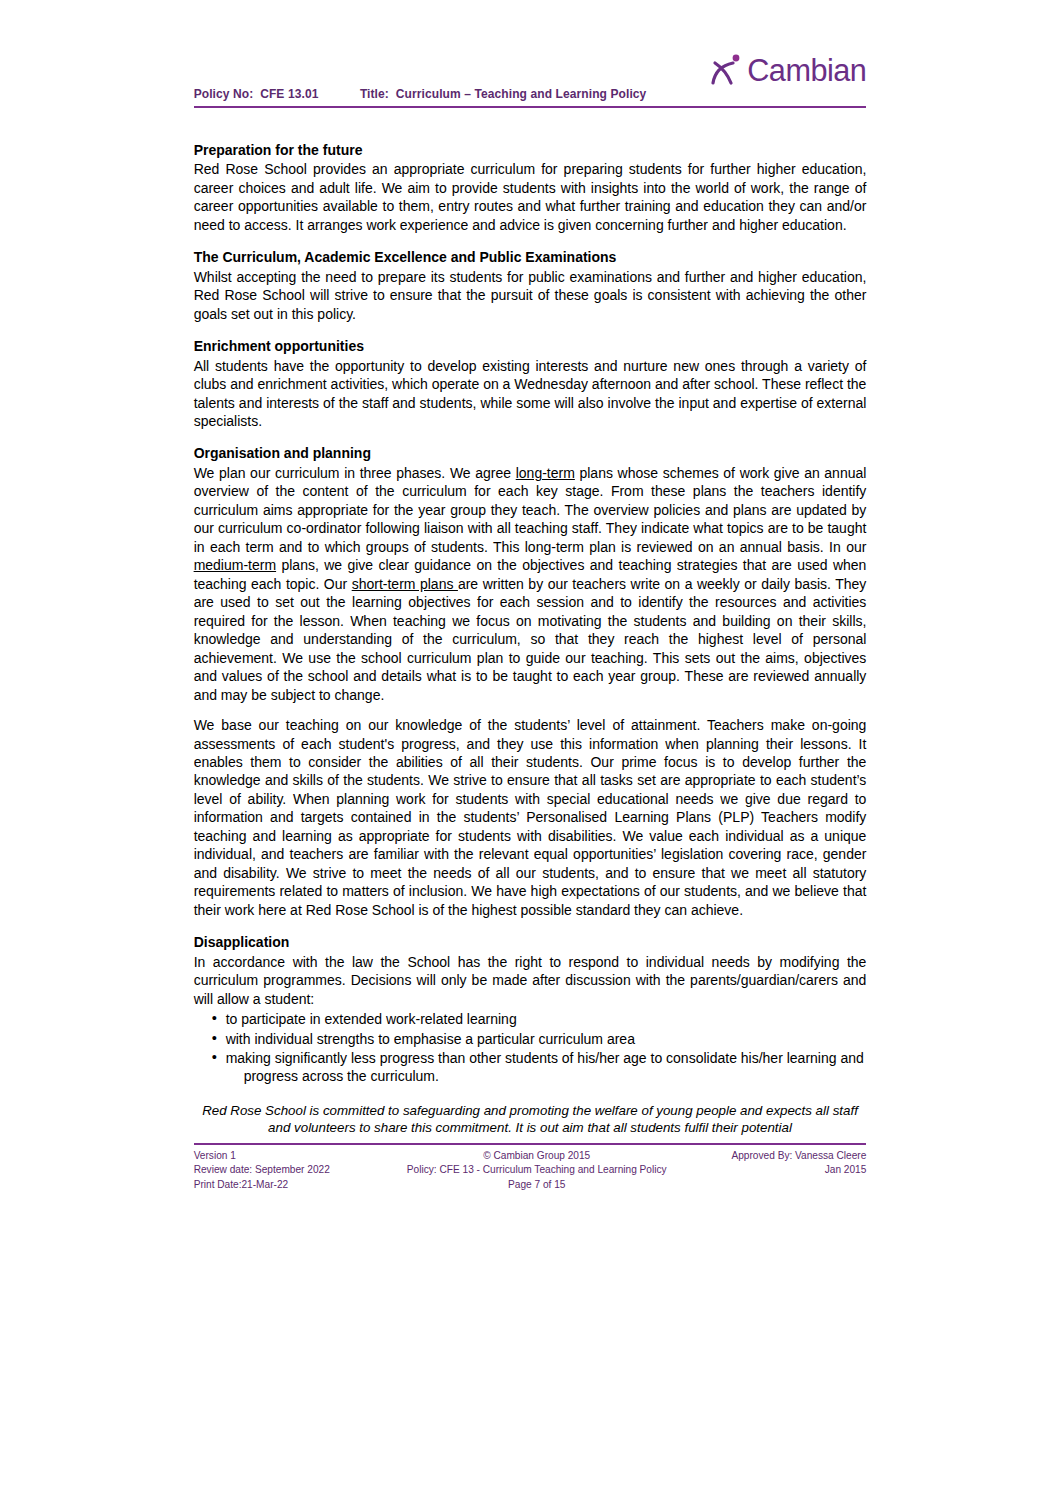Cambian
Policy No: CFE 13.01 Title: Curriculum – Teaching and Learning Policy
Preparation for the future
Red Rose School provides an appropriate curriculum for preparing students for further higher education, career choices and adult life. We aim to provide students with insights into the world of work, the range of career opportunities available to them, entry routes and what further training and education they can and/or need to access. It arranges work experience and advice is given concerning further and higher education.
The Curriculum, Academic Excellence and Public Examinations
Whilst accepting the need to prepare its students for public examinations and further and higher education, Red Rose School will strive to ensure that the pursuit of these goals is consistent with achieving the other goals set out in this policy.
Enrichment opportunities
All students have the opportunity to develop existing interests and nurture new ones through a variety of clubs and enrichment activities, which operate on a Wednesday afternoon and after school. These reflect the talents and interests of the staff and students, while some will also involve the input and expertise of external specialists.
Organisation and planning
We plan our curriculum in three phases. We agree long-term plans whose schemes of work give an annual overview of the content of the curriculum for each key stage. From these plans the teachers identify curriculum aims appropriate for the year group they teach. The overview policies and plans are updated by our curriculum co-ordinator following liaison with all teaching staff. They indicate what topics are to be taught in each term and to which groups of students. This long-term plan is reviewed on an annual basis. In our medium-term plans, we give clear guidance on the objectives and teaching strategies that are used when teaching each topic. Our short-term plans are written by our teachers write on a weekly or daily basis. They are used to set out the learning objectives for each session and to identify the resources and activities required for the lesson. When teaching we focus on motivating the students and building on their skills, knowledge and understanding of the curriculum, so that they reach the highest level of personal achievement. We use the school curriculum plan to guide our teaching. This sets out the aims, objectives and values of the school and details what is to be taught to each year group. These are reviewed annually and may be subject to change.
We base our teaching on our knowledge of the students’ level of attainment. Teachers make on-going assessments of each student's progress, and they use this information when planning their lessons. It enables them to consider the abilities of all their students. Our prime focus is to develop further the knowledge and skills of the students. We strive to ensure that all tasks set are appropriate to each student’s level of ability. When planning work for students with special educational needs we give due regard to information and targets contained in the students’ Personalised Learning Plans (PLP) Teachers modify teaching and learning as appropriate for students with disabilities. We value each individual as a unique individual, and teachers are familiar with the relevant equal opportunities’ legislation covering race, gender and disability. We strive to meet the needs of all our students, and to ensure that we meet all statutory requirements related to matters of inclusion. We have high expectations of our students, and we believe that their work here at Red Rose School is of the highest possible standard they can achieve.
Disapplication
In accordance with the law the School has the right to respond to individual needs by modifying the curriculum programmes. Decisions will only be made after discussion with the parents/guardian/carers and will allow a student:
to participate in extended work-related learning
with individual strengths to emphasise a particular curriculum area
making significantly less progress than other students of his/her age to consolidate his/her learning andprogress across the curriculum.
Red Rose School is committed to safeguarding and promoting the welfare of young people and expects all staff and volunteers to share this commitment. It is out aim that all students fulfil their potential
Version 1
Review date: September 2022
Print Date:21-Mar-22
© Cambian Group 2015
Policy: CFE 13 - Curriculum Teaching and Learning Policy
Page 7 of 15
Approved By: Vanessa Cleere
Jan 2015